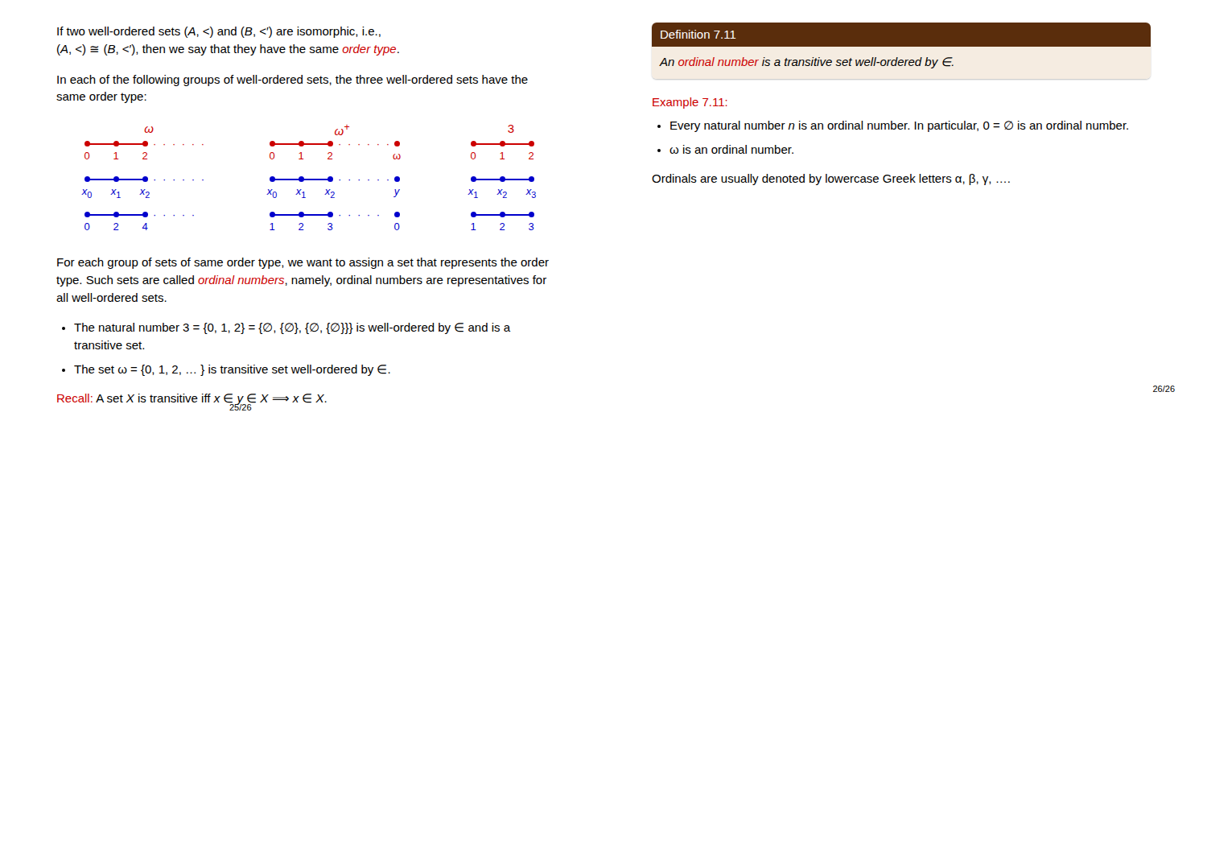If two well-ordered sets (A, <) and (B, <′) are isomorphic, i.e.,
(A, <) ≅ (B, <′), then we say that they have the same order type.
In each of the following groups of well-ordered sets, the three well-ordered sets have the same order type:
ω
· · · · · ·
0
1
2
· · · · · ·
x0
x1
x2
· · · · ·
0
2
4
ω+
· · · · · ·
0
1
2
ω
· · · · · ·
x0
x1
x2
y
· · · · ·
1
2
3
0
3
0
1
2
x1
x2
x3
1
2
3
For each group of sets of same order type, we want to assign a set that represents the order type. Such sets are called ordinal numbers, namely, ordinal numbers are representatives for all well-ordered sets.
The natural number 3 = {0, 1, 2} = {∅, {∅}, {∅, {∅}}} is well-ordered by ∈ and is a transitive set.
The set ω = {0, 1, 2, … } is transitive set well-ordered by ∈.
Recall: A set X is transitive iff x ∈ y ∈ X ⟹ x ∈ X.
25/26
Definition 7.11
An ordinal number is a transitive set well-ordered by ∈.
Example 7.11:
Every natural number n is an ordinal number. In particular, 0 = ∅ is an ordinal number.
ω is an ordinal number.
Ordinals are usually denoted by lowercase Greek letters α, β, γ, ….
26/26